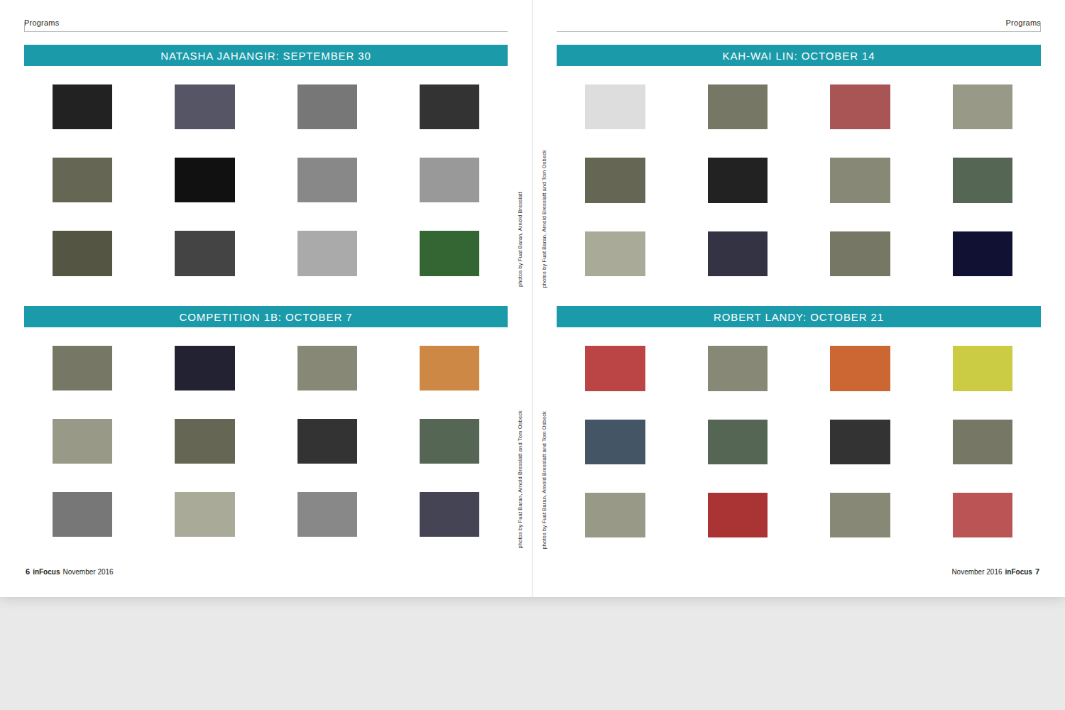Programs
Natasha Jahangir: September 30
photos by Fuat Baran, Arnold Bresslatt
Competition 1B: October 7
photos by Fuat Baran, Arnold Bresslatt and Tom Osbeck
6 inFocus November 2016
Programs
Kah-Wai Lin: October 14
photos by Fuat Baran, Arnold Bresslatt and Tom Osbeck
Robert Landy: October 21
photos by Fuat Baran, Arnold Bresslatt and Tom Osbeck
November 2016 inFocus 7